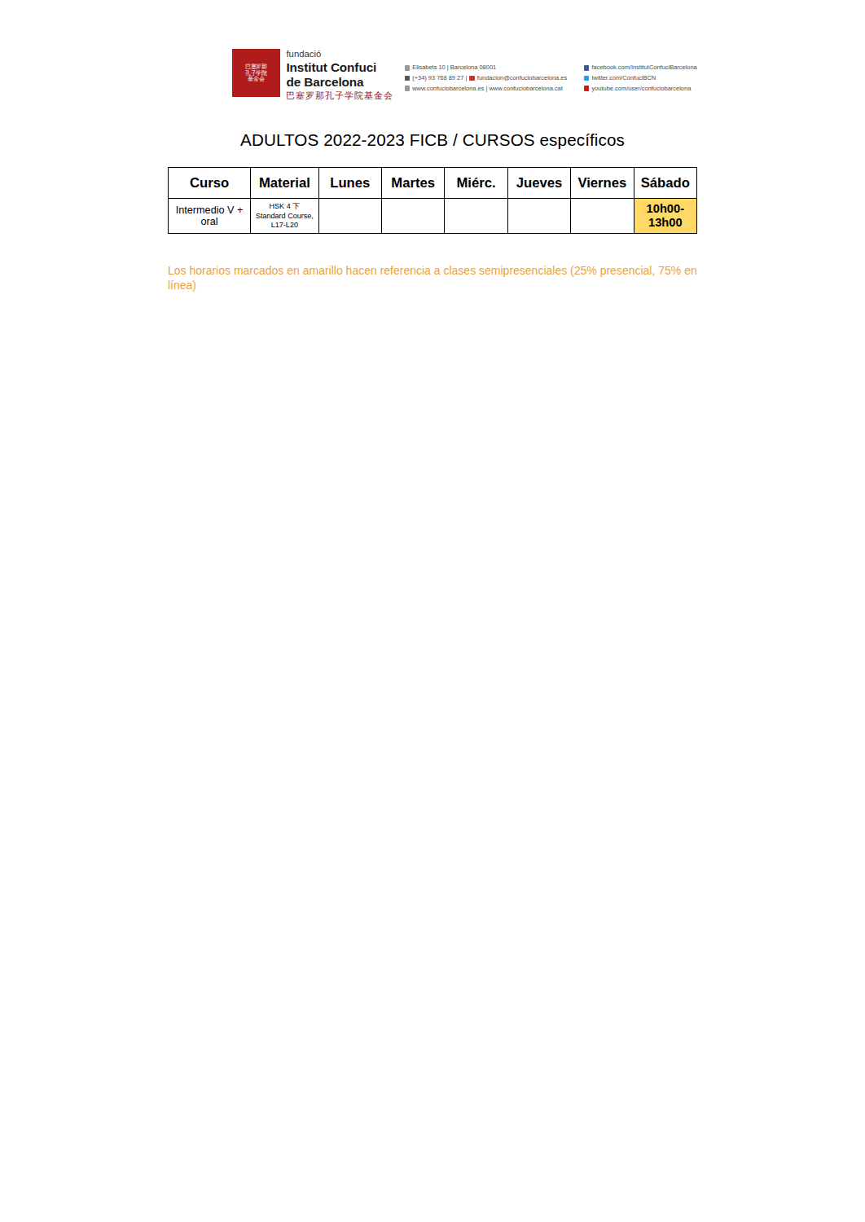巴塞罗那
孔子学院
基金会
fundació
Institut Confuci
de Barcelona
巴塞罗那孔子学院基金会
Elisabets 10 | Barcelona 08001
(+34) 93 768 89 27 | fundacion@confuciobarcelona.es
www.confuciobarcelona.es | www.confuciobarcelona.cat
facebook.com/InstitutConfuciBarcelona
twitter.com/ConfuciBCN
youtube.com/user/confuciobarcelona
ADULTOS 2022-2023 FICB / CURSOS específicos
| Curso | Material | Lunes | Martes | Miérc. | Jueves | Viernes | Sábado |
| --- | --- | --- | --- | --- | --- | --- | --- |
| Intermedio V + oral | HSK 4 下 Standard Course, L17-L20 | | | | | | 10h00- 13h00 |
Los horarios marcados en amarillo hacen referencia a clases semipresenciales (25% presencial, 75% en línea)